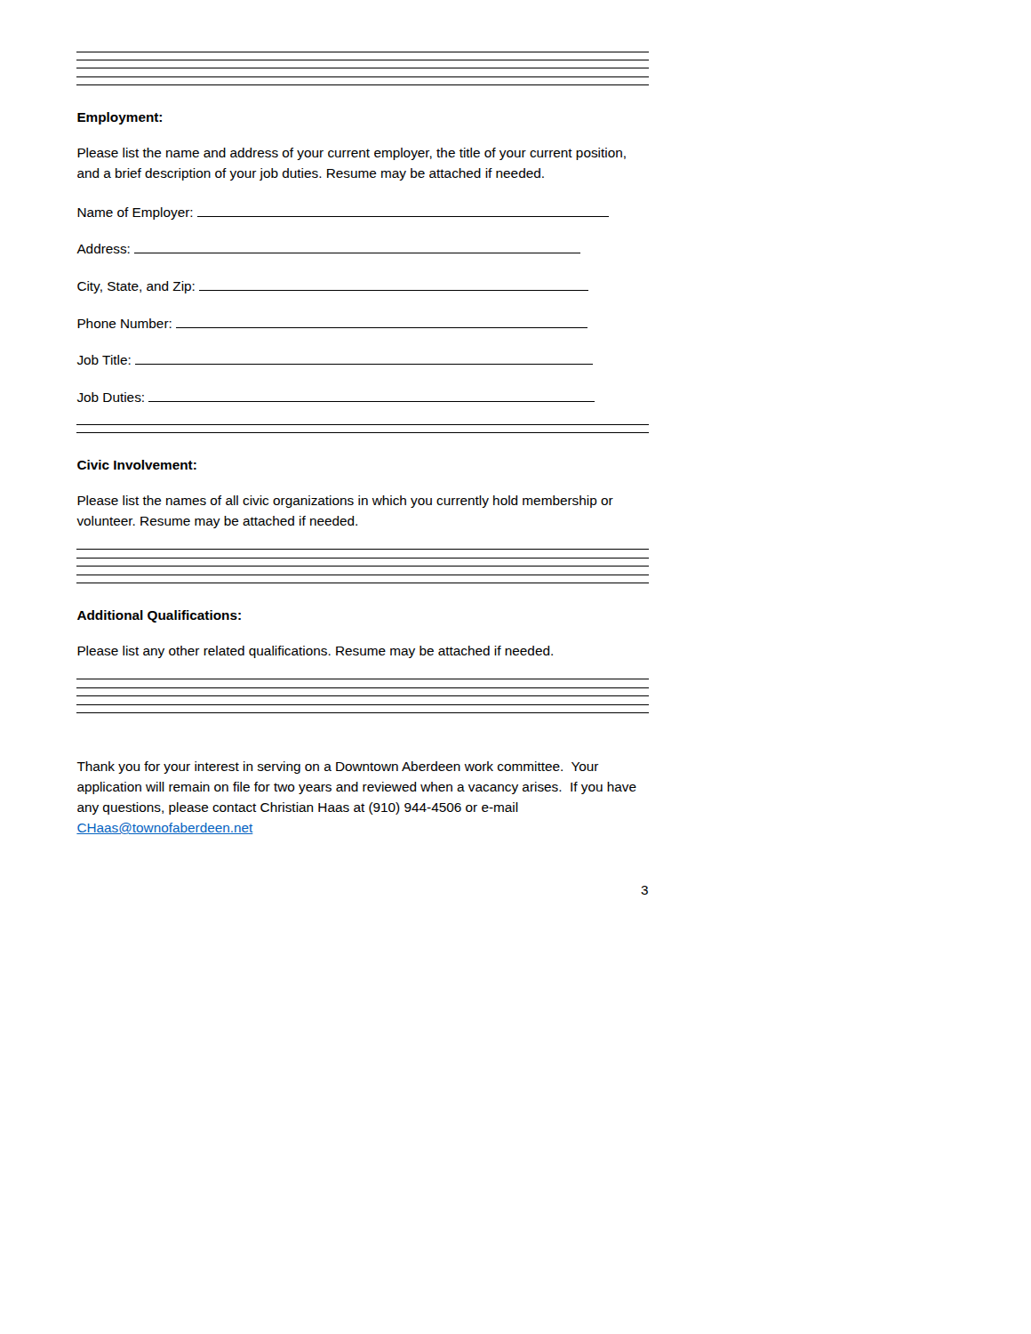Employment:
Please list the name and address of your current employer, the title of your current position, and a brief description of your job duties. Resume may be attached if needed.
Name of Employer:
Address:
City, State, and Zip:
Phone Number:
Job Title:
Job Duties:
Civic Involvement:
Please list the names of all civic organizations in which you currently hold membership or volunteer. Resume may be attached if needed.
Additional Qualifications:
Please list any other related qualifications. Resume may be attached if needed.
Thank you for your interest in serving on a Downtown Aberdeen work committee. Your application will remain on file for two years and reviewed when a vacancy arises. If you have any questions, please contact Christian Haas at (910) 944-4506 or e-mail CHaas@townofaberdeen.net
3